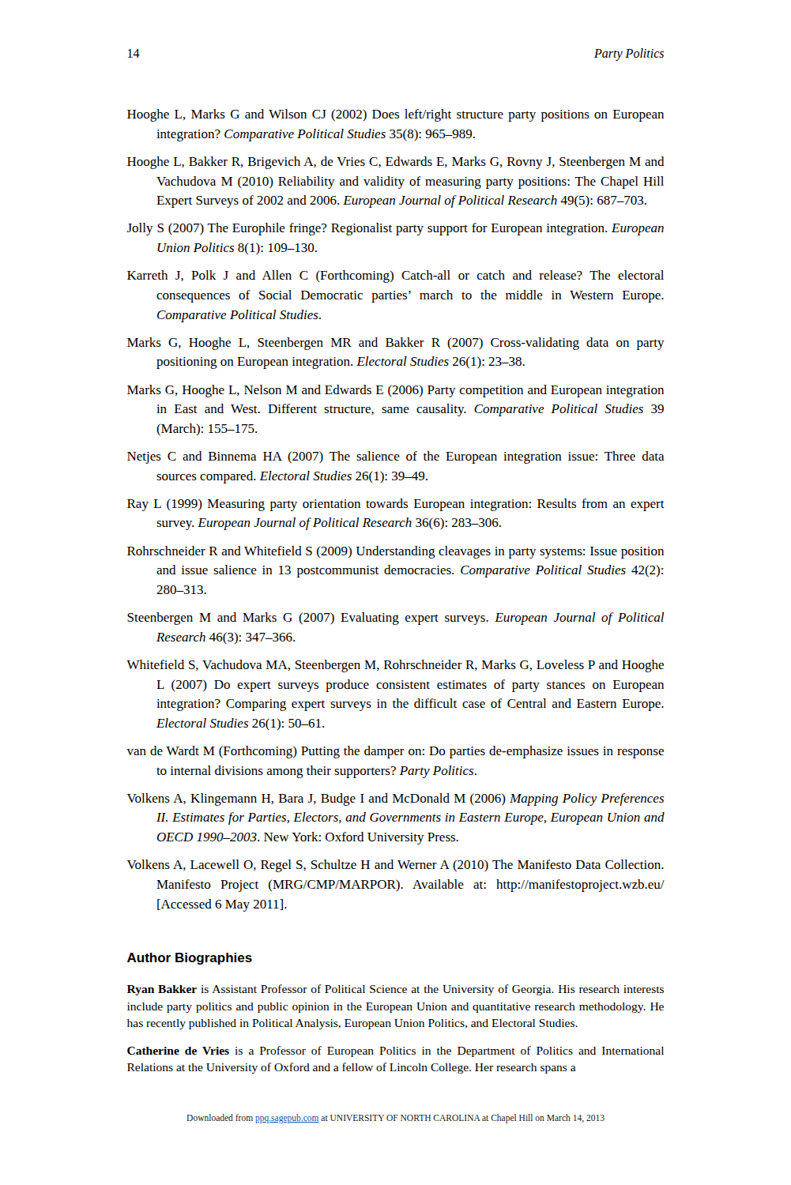14 Party Politics
Hooghe L, Marks G and Wilson CJ (2002) Does left/right structure party positions on European integration? Comparative Political Studies 35(8): 965–989.
Hooghe L, Bakker R, Brigevich A, de Vries C, Edwards E, Marks G, Rovny J, Steenbergen M and Vachudova M (2010) Reliability and validity of measuring party positions: The Chapel Hill Expert Surveys of 2002 and 2006. European Journal of Political Research 49(5): 687–703.
Jolly S (2007) The Europhile fringe? Regionalist party support for European integration. European Union Politics 8(1): 109–130.
Karreth J, Polk J and Allen C (Forthcoming) Catch-all or catch and release? The electoral consequences of Social Democratic parties’ march to the middle in Western Europe. Comparative Political Studies.
Marks G, Hooghe L, Steenbergen MR and Bakker R (2007) Cross-validating data on party positioning on European integration. Electoral Studies 26(1): 23–38.
Marks G, Hooghe L, Nelson M and Edwards E (2006) Party competition and European integration in East and West. Different structure, same causality. Comparative Political Studies 39 (March): 155–175.
Netjes C and Binnema HA (2007) The salience of the European integration issue: Three data sources compared. Electoral Studies 26(1): 39–49.
Ray L (1999) Measuring party orientation towards European integration: Results from an expert survey. European Journal of Political Research 36(6): 283–306.
Rohrschneider R and Whitefield S (2009) Understanding cleavages in party systems: Issue position and issue salience in 13 postcommunist democracies. Comparative Political Studies 42(2): 280–313.
Steenbergen M and Marks G (2007) Evaluating expert surveys. European Journal of Political Research 46(3): 347–366.
Whitefield S, Vachudova MA, Steenbergen M, Rohrschneider R, Marks G, Loveless P and Hooghe L (2007) Do expert surveys produce consistent estimates of party stances on European integration? Comparing expert surveys in the difficult case of Central and Eastern Europe. Electoral Studies 26(1): 50–61.
van de Wardt M (Forthcoming) Putting the damper on: Do parties de-emphasize issues in response to internal divisions among their supporters? Party Politics.
Volkens A, Klingemann H, Bara J, Budge I and McDonald M (2006) Mapping Policy Preferences II. Estimates for Parties, Electors, and Governments in Eastern Europe, European Union and OECD 1990–2003. New York: Oxford University Press.
Volkens A, Lacewell O, Regel S, Schultze H and Werner A (2010) The Manifesto Data Collection. Manifesto Project (MRG/CMP/MARPOR). Available at: http://manifestoproject.wzb.eu/ [Accessed 6 May 2011].
Author Biographies
Ryan Bakker is Assistant Professor of Political Science at the University of Georgia. His research interests include party politics and public opinion in the European Union and quantitative research methodology. He has recently published in Political Analysis, European Union Politics, and Electoral Studies.
Catherine de Vries is a Professor of European Politics in the Department of Politics and International Relations at the University of Oxford and a fellow of Lincoln College. Her research spans a
Downloaded from ppq.sagepub.com at UNIVERSITY OF NORTH CAROLINA at Chapel Hill on March 14, 2013